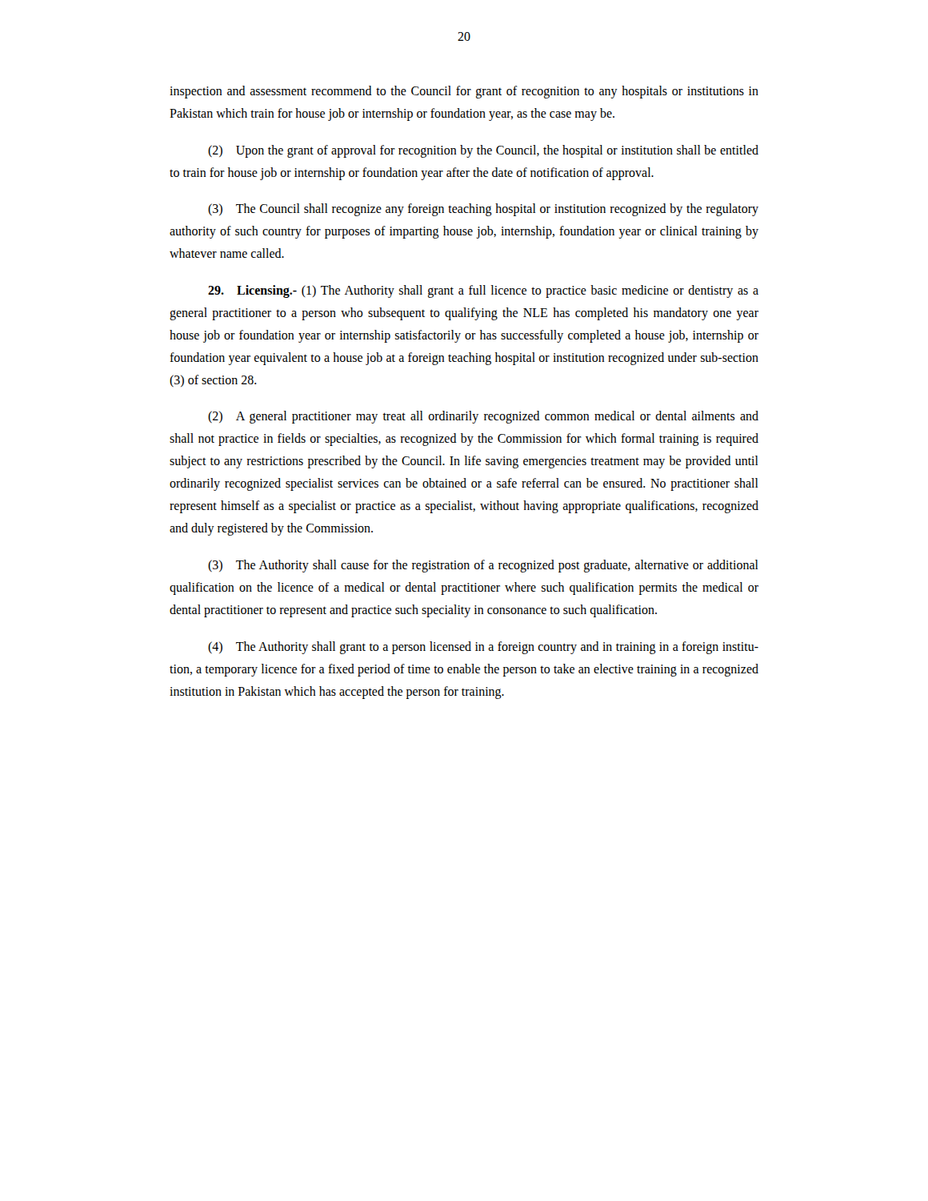20
inspection and assessment recommend to the Council for grant of recognition to any hospitals or institutions in Pakistan which train for house job or internship or foundation year, as the case may be.
(2) Upon the grant of approval for recognition by the Council, the hospital or institution shall be entitled to train for house job or internship or foundation year after the date of notification of approval.
(3) The Council shall recognize any foreign teaching hospital or institution recognized by the regulatory authority of such country for purposes of imparting house job, internship, foundation year or clinical training by whatever name called.
29. Licensing.- (1) The Authority shall grant a full licence to practice basic medicine or dentistry as a general practitioner to a person who subsequent to qualifying the NLE has completed his mandatory one year house job or foundation year or internship satisfactorily or has successfully completed a house job, internship or foundation year equivalent to a house job at a foreign teaching hospital or institution recognized under sub-section (3) of section 28.
(2) A general practitioner may treat all ordinarily recognized common medical or dental ailments and shall not practice in fields or specialties, as recognized by the Commission for which formal training is required subject to any restrictions prescribed by the Council. In life saving emergencies treatment may be provided until ordinarily recognized specialist services can be obtained or a safe referral can be ensured. No practitioner shall represent himself as a specialist or practice as a specialist, without having appropriate qualifications, recognized and duly registered by the Commission.
(3) The Authority shall cause for the registration of a recognized post graduate, alternative or additional qualification on the licence of a medical or dental practitioner where such qualification permits the medical or dental practitioner to represent and practice such speciality in consonance to such qualification.
(4) The Authority shall grant to a person licensed in a foreign country and in training in a foreign institution, a temporary licence for a fixed period of time to enable the person to take an elective training in a recognized institution in Pakistan which has accepted the person for training.